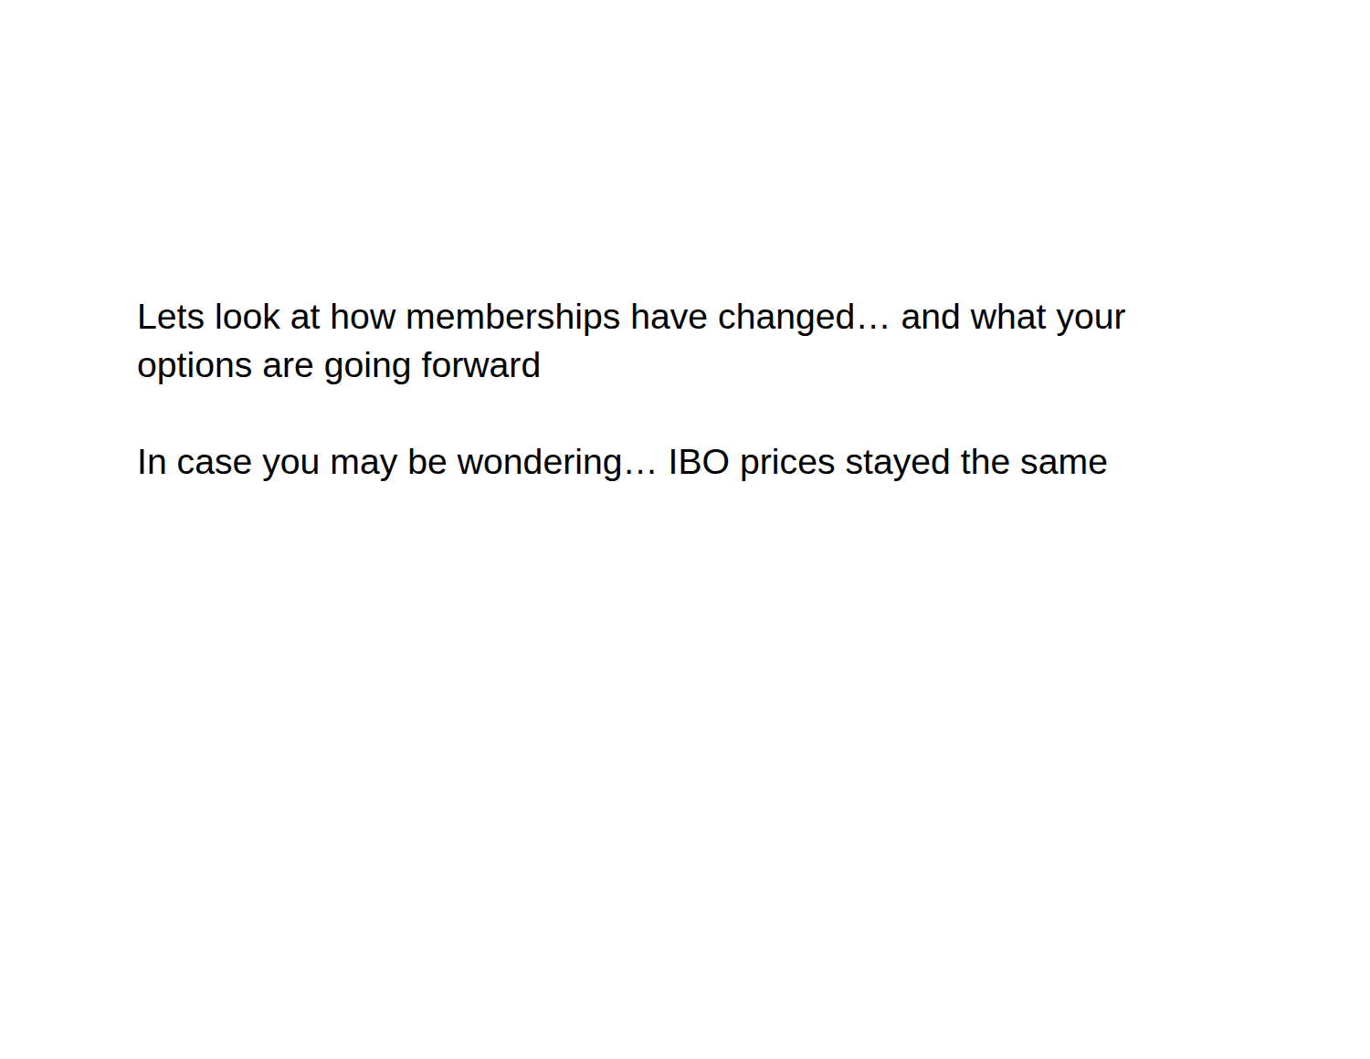Lets look at how memberships have changed… and what your options are going forward
In case you may be wondering… IBO prices stayed the same